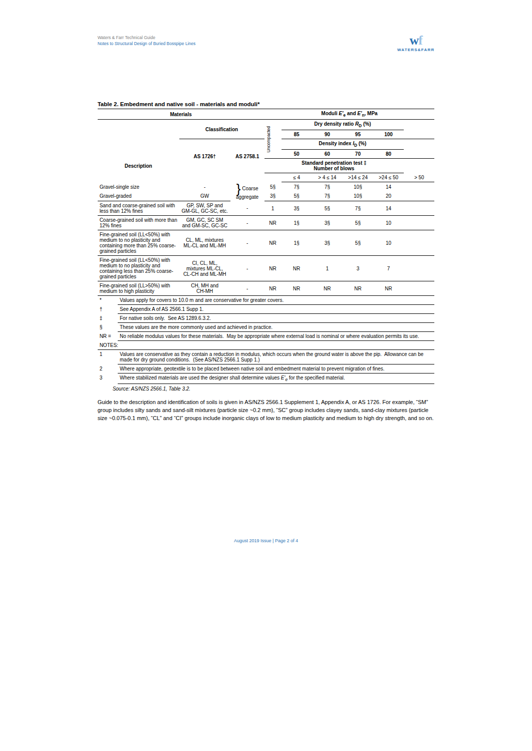Waters & Farr Technical Guide
Notes to Structural Design of Buried Bosspipe Lines
wf
WATERS&FARR
Table 2. Embedment and native soil - materials and moduli*
| Materials | Moduli E' e and E' n , MPa |
| | Classification | Uncompacted | Dry density ratio R D (%) | |
| 85 | 90 | 95 | 100 |
| AS 1726† | AS 2758.1 | Density index I D (%) | |
| 50 | 60 | 70 | 80 |
| Description | Standard penetration test ‡ Number of blows |
| | | | | ≤ 4 | > 4 ≤ 14 | >14 ≤ 24 | >24 ≤ 50 | > 50 |
| Gravel-single size | - | } Coarse aggregate | 5§ | 7§ | 7§ | 10§ | 14 | |
| Gravel-graded | GW | 3§ | 5§ | 7§ | 10§ | 20 | |
| Sand and coarse-grained soil with less than 12% fines | GP, SW, SP and GM-GL, GC-SC, etc. | - | 1 | 3§ | 5§ | 7§ | 14 | |
| Coarse-grained soil with more than 12% fines | GM, GC, SC SM and GM-SC, GC-SC | - | NR | 1§ | 3§ | 5§ | 10 | |
| Fine-grained soil (LL<50%) with medium to no plasticity and containing more than 25% coarse-grained particles | CL, ML, mixtures ML-CL and ML-MH | - | NR | 1§ | 3§ | 5§ | 10 | |
| Fine-grained soil (LL<50%) with medium to no plasticity and containing less than 25% coarse-grained particles | CI, CL, ML, mixtures ML-CL, CL-CH and ML-MH | - | NR | NR | 1 | 3 | 7 | |
| Fine-grained soil (LL>50%) with medium to high plasticity | CH, MH and CH-MH | - | NR | NR | NR | NR | NR | |
| * | Values apply for covers to 10.0 m and are conservative for greater covers. |
| † | See Appendix A of AS 2566.1 Supp 1. |
| ‡ | For native soils only. See AS 1289.6.3.2. |
| § | These values are the more commonly used and achieved in practice. |
| NR = | No reliable modulus values for these materials. May be appropriate where external load is nominal or where evaluation permits its use. |
| NOTES: |
| 1 | Values are conservative as they contain a reduction in modulus, which occurs when the ground water is above the pip. Allowance can be made for dry ground conditions. (See AS/NZS 2566.1 Supp 1.) |
| 2 | Where appropriate, geotextile is to be placed between native soil and embedment material to prevent migration of fines. |
| 3 | Where stabilized materials are used the designer shall determine values E' e for the specified material. |
Source: AS/NZS 2566.1, Table 3.2.
Guide to the description and identification of soils is given in AS/NZS 2566.1 Supplement 1, Appendix A, or AS 1726. For example, “SM” group includes silty sands and sand-silt mixtures (particle size ~0.2 mm), “SC” group includes clayey sands, sand-clay mixtures (particle size ~0.075-0.1 mm), “CL” and “CI” groups include inorganic clays of low to medium plasticity and medium to high dry strength, and so on.
August 2019 Issue | Page 2 of 4